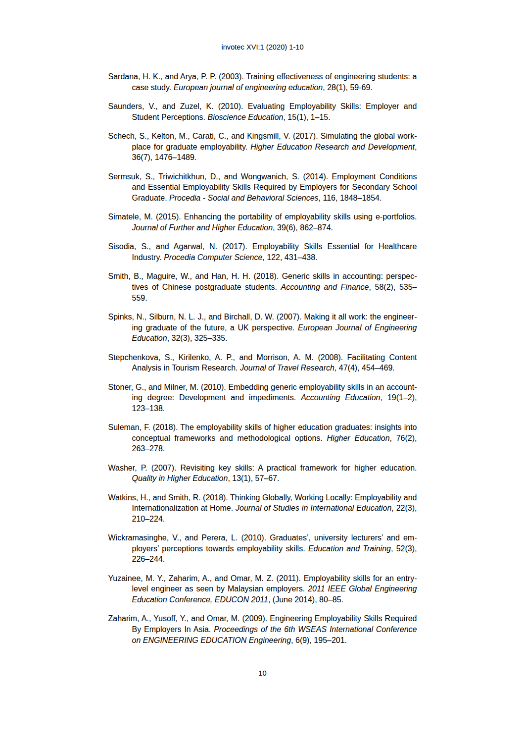invotec XVI:1 (2020) 1-10
Sardana, H. K., and Arya, P. P. (2003). Training effectiveness of engineering students: a case study. European journal of engineering education, 28(1), 59-69.
Saunders, V., and Zuzel, K. (2010). Evaluating Employability Skills: Employer and Student Perceptions. Bioscience Education, 15(1), 1–15.
Schech, S., Kelton, M., Carati, C., and Kingsmill, V. (2017). Simulating the global workplace for graduate employability. Higher Education Research and Development, 36(7), 1476–1489.
Sermsuk, S., Triwichitkhun, D., and Wongwanich, S. (2014). Employment Conditions and Essential Employability Skills Required by Employers for Secondary School Graduate. Procedia - Social and Behavioral Sciences, 116, 1848–1854.
Simatele, M. (2015). Enhancing the portability of employability skills using e-portfolios. Journal of Further and Higher Education, 39(6), 862–874.
Sisodia, S., and Agarwal, N. (2017). Employability Skills Essential for Healthcare Industry. Procedia Computer Science, 122, 431–438.
Smith, B., Maguire, W., and Han, H. H. (2018). Generic skills in accounting: perspectives of Chinese postgraduate students. Accounting and Finance, 58(2), 535–559.
Spinks, N., Silburn, N. L. J., and Birchall, D. W. (2007). Making it all work: the engineering graduate of the future, a UK perspective. European Journal of Engineering Education, 32(3), 325–335.
Stepchenkova, S., Kirilenko, A. P., and Morrison, A. M. (2008). Facilitating Content Analysis in Tourism Research. Journal of Travel Research, 47(4), 454–469.
Stoner, G., and Milner, M. (2010). Embedding generic employability skills in an accounting degree: Development and impediments. Accounting Education, 19(1–2), 123–138.
Suleman, F. (2018). The employability skills of higher education graduates: insights into conceptual frameworks and methodological options. Higher Education, 76(2), 263–278.
Washer, P. (2007). Revisiting key skills: A practical framework for higher education. Quality in Higher Education, 13(1), 57–67.
Watkins, H., and Smith, R. (2018). Thinking Globally, Working Locally: Employability and Internationalization at Home. Journal of Studies in International Education, 22(3), 210–224.
Wickramasinghe, V., and Perera, L. (2010). Graduates’, university lecturers’ and employers’ perceptions towards employability skills. Education and Training, 52(3), 226–244.
Yuzainee, M. Y., Zaharim, A., and Omar, M. Z. (2011). Employability skills for an entry-level engineer as seen by Malaysian employers. 2011 IEEE Global Engineering Education Conference, EDUCON 2011, (June 2014), 80–85.
Zaharim, A., Yusoff, Y., and Omar, M. (2009). Engineering Employability Skills Required By Employers In Asia. Proceedings of the 6th WSEAS International Conference on ENGINEERING EDUCATION Engineering, 6(9), 195–201.
10